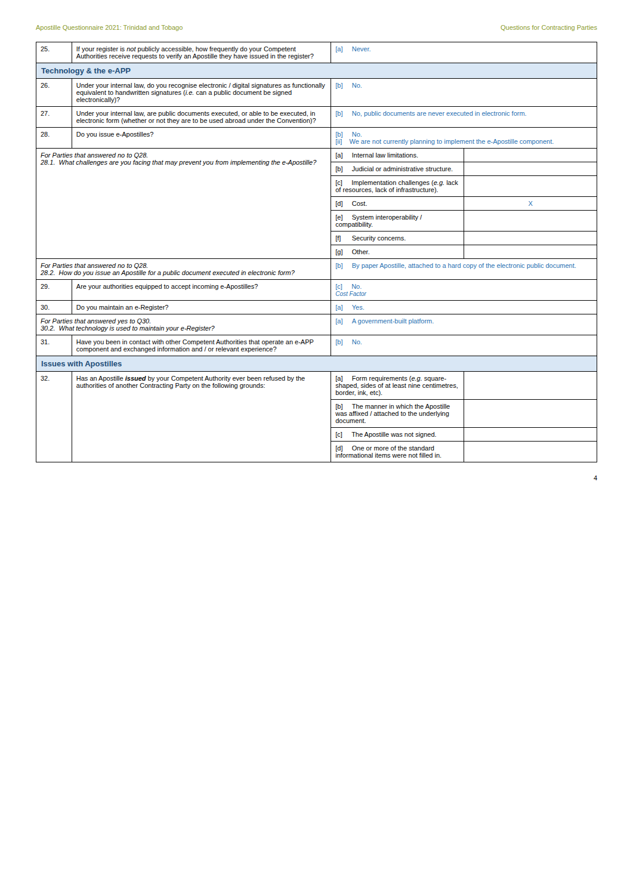Apostille Questionnaire 2021: Trinidad and Tobago
Questions for Contracting Parties
| 25. | If your register is not publicly accessible, how frequently do your Competent Authorities receive requests to verify an Apostille they have issued in the register? | [a] Never. |
| Technology & the e-APP |
| 26. | Under your internal law, do you recognise electronic / digital signatures as functionally equivalent to handwritten signatures ( i.e. can a public document be signed electronically)? | [b] No. |
| 27. | Under your internal law, are public documents executed, or able to be executed, in electronic form (whether or not they are to be used abroad under the Convention)? | [b] No, public documents are never executed in electronic form. |
| 28. | Do you issue e-Apostilles? | [b] No. [ii] We are not currently planning to implement the e-Apostille component. |
| For Parties that answered no to Q28. 28.1. What challenges are you facing that may prevent you from implementing the e-Apostille? | [a] Internal law limitations. | |
| [b] Judicial or administrative structure. | |
| [c] Implementation challenges ( e.g. lack of resources, lack of infrastructure). | |
| [d] Cost. | X |
| [e] System interoperability / compatibility. | |
| [f] Security concerns. | |
| [g] Other. | |
| For Parties that answered no to Q28. 28.2. How do you issue an Apostille for a public document executed in electronic form? | [b] By paper Apostille, attached to a hard copy of the electronic public document. |
| 29. | Are your authorities equipped to accept incoming e-Apostilles? | [c] No. Cost Factor |
| 30. | Do you maintain an e-Register? | [a] Yes. |
| For Parties that answered yes to Q30. 30.2. What technology is used to maintain your e-Register? | [a] A government-built platform. |
| 31. | Have you been in contact with other Competent Authorities that operate an e-APP component and exchanged information and / or relevant experience? | [b] No. |
| Issues with Apostilles |
| 32. | Has an Apostille issued by your Competent Authority ever been refused by the authorities of another Contracting Party on the following grounds: | [a] Form requirements ( e.g. square-shaped, sides of at least nine centimetres, border, ink, etc). | |
| [b] The manner in which the Apostille was affixed / attached to the underlying document. | |
| [c] The Apostille was not signed. | |
| [d] One or more of the standard informational items were not filled in. | |
4